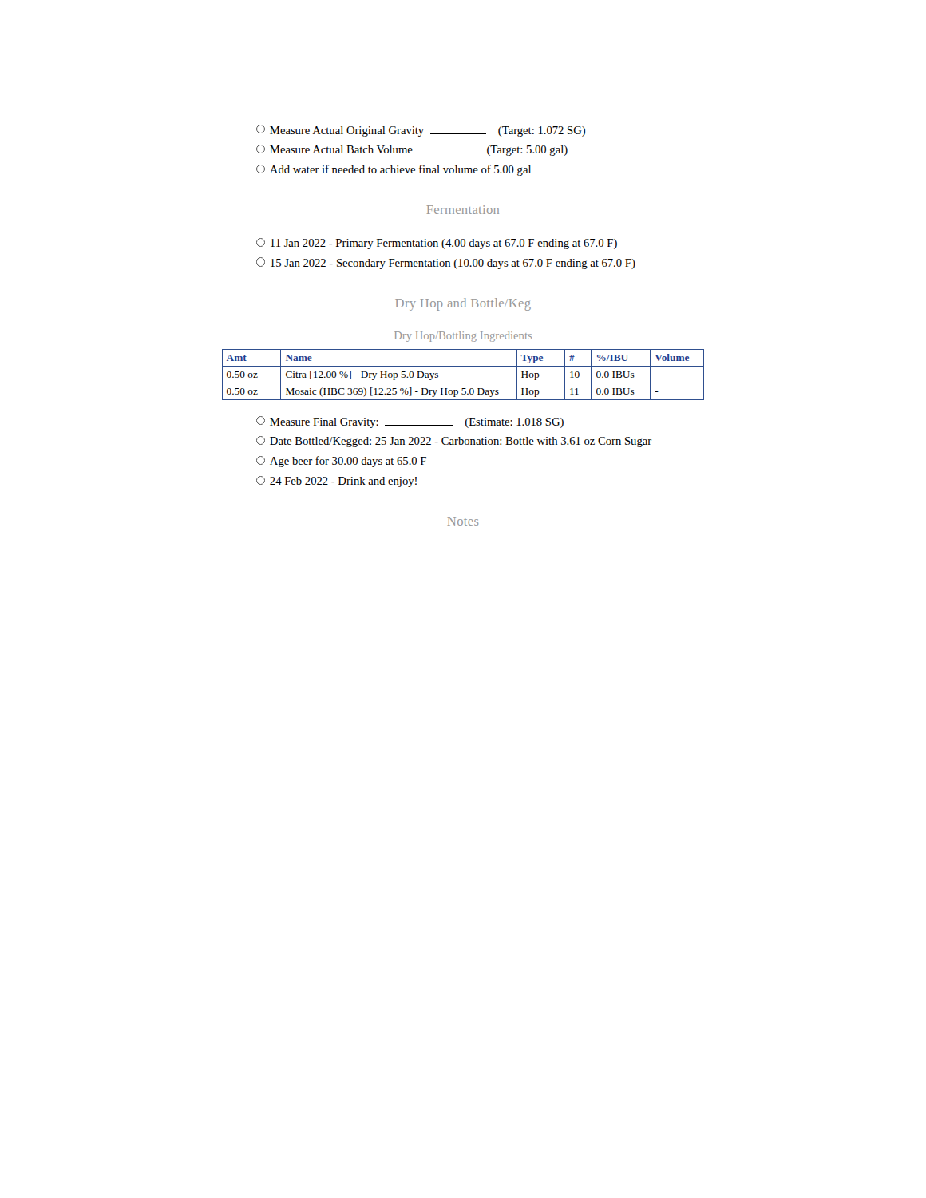Measure Actual Original Gravity (Target: 1.072 SG)
Measure Actual Batch Volume (Target: 5.00 gal)
Add water if needed to achieve final volume of 5.00 gal
Fermentation
11 Jan 2022 - Primary Fermentation (4.00 days at 67.0 F ending at 67.0 F)
15 Jan 2022 - Secondary Fermentation (10.00 days at 67.0 F ending at 67.0 F)
Dry Hop and Bottle/Keg
Dry Hop/Bottling Ingredients
| Amt | Name | Type | # | %/IBU | Volume |
| --- | --- | --- | --- | --- | --- |
| 0.50 oz | Citra [12.00 %] - Dry Hop 5.0 Days | Hop | 10 | 0.0 IBUs | - |
| 0.50 oz | Mosaic (HBC 369) [12.25 %] - Dry Hop 5.0 Days | Hop | 11 | 0.0 IBUs | - |
Measure Final Gravity: (Estimate: 1.018 SG)
Date Bottled/Kegged: 25 Jan 2022 - Carbonation: Bottle with 3.61 oz Corn Sugar
Age beer for 30.00 days at 65.0 F
24 Feb 2022 - Drink and enjoy!
Notes